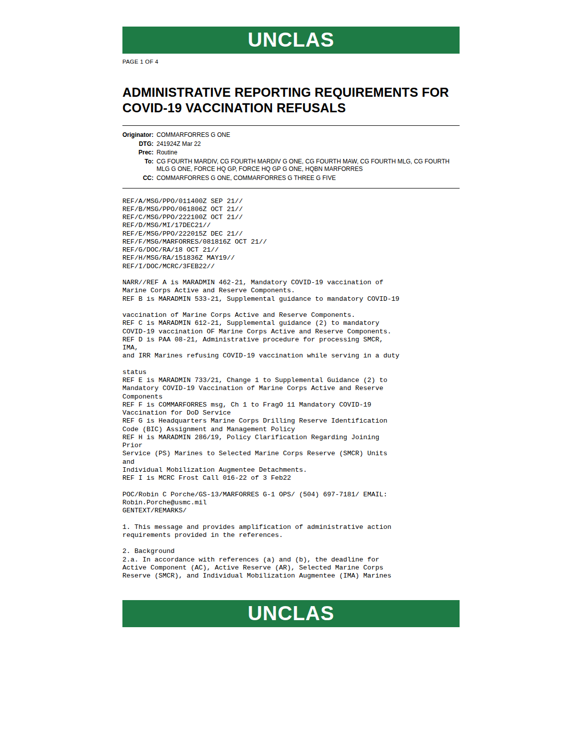UNCLAS
PAGE 1 OF 4
ADMINISTRATIVE REPORTING REQUIREMENTS FOR COVID-19 VACCINATION REFUSALS
| Originator: | COMMARFORRES G ONE |
| DTG: | 241924Z Mar 22 |
| Prec: | Routine |
| To: | CG FOURTH MARDIV, CG FOURTH MARDIV G ONE, CG FOURTH MAW, CG FOURTH MLG, CG FOURTH MLG G ONE, FORCE HQ GP, FORCE HQ GP G ONE, HQBN MARFORRES |
| CC: | COMMARFORRES G ONE, COMMARFORRES G THREE G FIVE |
REF/A/MSG/PPO/011400Z SEP 21//
REF/B/MSG/PPO/061806Z OCT 21//
REF/C/MSG/PPO/222100Z OCT 21//
REF/D/MSG/MI/17DEC21//
REF/E/MSG/PPO/222015Z DEC 21//
REF/F/MSG/MARFORRES/081816Z OCT 21//
REF/G/DOC/RA/18 OCT 21//
REF/H/MSG/RA/151836Z MAY19//
REF/I/DOC/MCRC/3FEB22//

NARR//REF A is MARADMIN 462-21, Mandatory COVID-19 vaccination of
Marine Corps Active and Reserve Components.
REF B is MARADMIN 533-21, Supplemental guidance to mandatory COVID-19

vaccination of Marine Corps Active and Reserve Components.
REF C is MARADMIN 612-21, Supplemental guidance (2) to mandatory
COVID-19 vaccination OF Marine Corps Active and Reserve Components.
REF D is PAA 08-21, Administrative procedure for processing SMCR,
IMA,
and IRR Marines refusing COVID-19 vaccination while serving in a duty

status
REF E is MARADMIN 733/21, Change 1 to Supplemental Guidance (2) to
Mandatory COVID-19 Vaccination of Marine Corps Active and Reserve
Components
REF F is COMMARFORRES msg, Ch 1 to FragO 11 Mandatory COVID-19
Vaccination for DoD Service
REF G is Headquarters Marine Corps Drilling Reserve Identification
Code (BIC) Assignment and Management Policy
REF H is MARADMIN 286/19, Policy Clarification Regarding Joining
Prior
Service (PS) Marines to Selected Marine Corps Reserve (SMCR) Units
and
Individual Mobilization Augmentee Detachments.
REF I is MCRC Frost Call 016-22 of 3 Feb22

POC/Robin C Porche/GS-13/MARFORRES G-1 OPS/ (504) 697-7181/ EMAIL:
Robin.Porche@usmc.mil
GENTEXT/REMARKS/

1. This message and provides amplification of administrative action
requirements provided in the references.

2. Background
2.a. In accordance with references (a) and (b), the deadline for
Active Component (AC), Active Reserve (AR), Selected Marine Corps
Reserve (SMCR), and Individual Mobilization Augmentee (IMA) Marines
UNCLAS